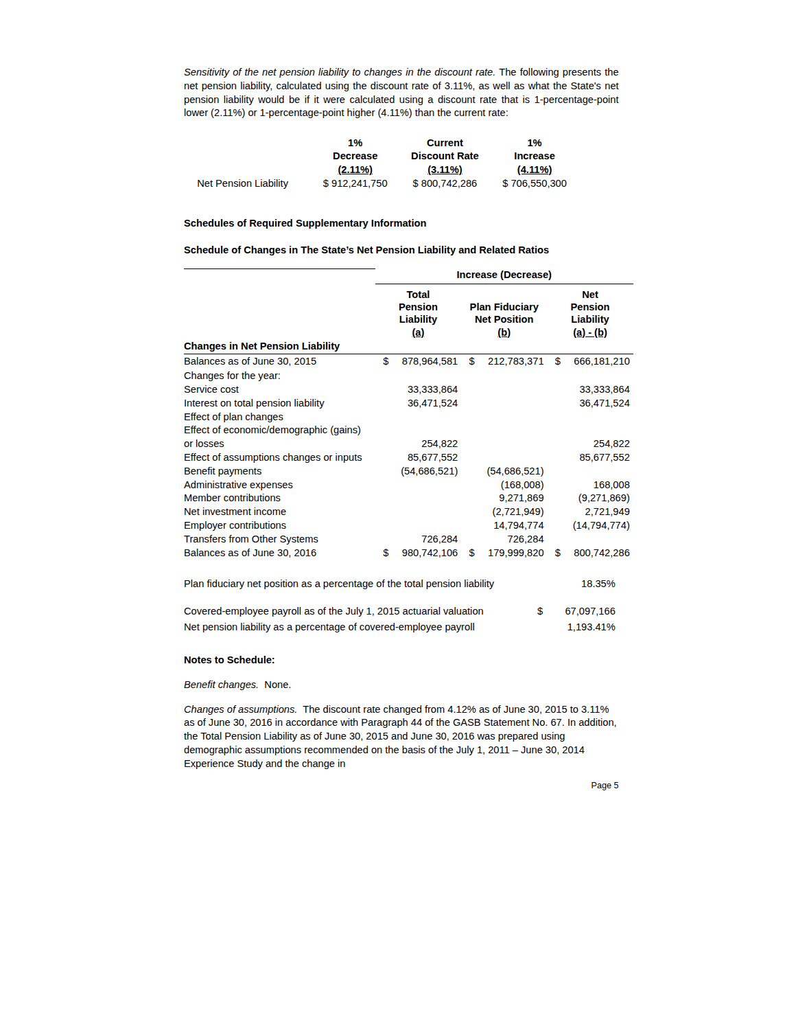Sensitivity of the net pension liability to changes in the discount rate. The following presents the net pension liability, calculated using the discount rate of 3.11%, as well as what the State's net pension liability would be if it were calculated using a discount rate that is 1-percentage-point lower (2.11%) or 1-percentage-point higher (4.11%) than the current rate:
| | 1% | Current | 1% |
| | Decrease | Discount Rate | Increase |
| | (2.11%) | (3.11%) | (4.11%) |
| Net Pension Liability | $ 912,241,750 | $ 800,742,286 | $ 706,550,300 |
Schedules of Required Supplementary Information
Schedule of Changes in The State’s Net Pension Liability and Related Ratios
| | Increase (Decrease) |
| | Total Pension Liability (a) | Plan Fiduciary Net Position (b) | Net Pension Liability (a) - (b) |
| Changes in Net Pension Liability | | | |
| Balances as of June 30, 2015 | $ | 878,964,581 | $ | 212,783,371 | $ | 666,181,210 |
| Changes for the year: | | | | | | |
| Service cost | | 33,333,864 | | | | 33,333,864 |
| Interest on total pension liability | | 36,471,524 | | | | 36,471,524 |
| Effect of plan changes | | | | | | |
| Effect of economic/demographic (gains) | | | | | | |
| or losses | | 254,822 | | | | 254,822 |
| Effect of assumptions changes or inputs | | 85,677,552 | | | | 85,677,552 |
| Benefit payments | | (54,686,521) | | (54,686,521) | | |
| Administrative expenses | | | | (168,008) | | 168,008 |
| Member contributions | | | | 9,271,869 | | (9,271,869) |
| Net investment income | | | | (2,721,949) | | 2,721,949 |
| Employer contributions | | | | 14,794,774 | | (14,794,774) |
| Transfers from Other Systems | | 726,284 | | 726,284 | | |
| Balances as of June 30, 2016 | $ | 980,742,106 | $ | 179,999,820 | $ | 800,742,286 |
| Plan fiduciary net position as a percentage of the total pension liability | | 18.35% |
| Covered-employee payroll as of the July 1, 2015 actuarial valuation | $ | 67,097,166 |
| Net pension liability as a percentage of covered-employee payroll | | 1,193.41% |
Notes to Schedule:
Benefit changes. None.
Changes of assumptions. The discount rate changed from 4.12% as of June 30, 2015 to 3.11% as of June 30, 2016 in accordance with Paragraph 44 of the GASB Statement No. 67. In addition, the Total Pension Liability as of June 30, 2015 and June 30, 2016 was prepared using demographic assumptions recommended on the basis of the July 1, 2011 – June 30, 2014 Experience Study and the change in
Page 5